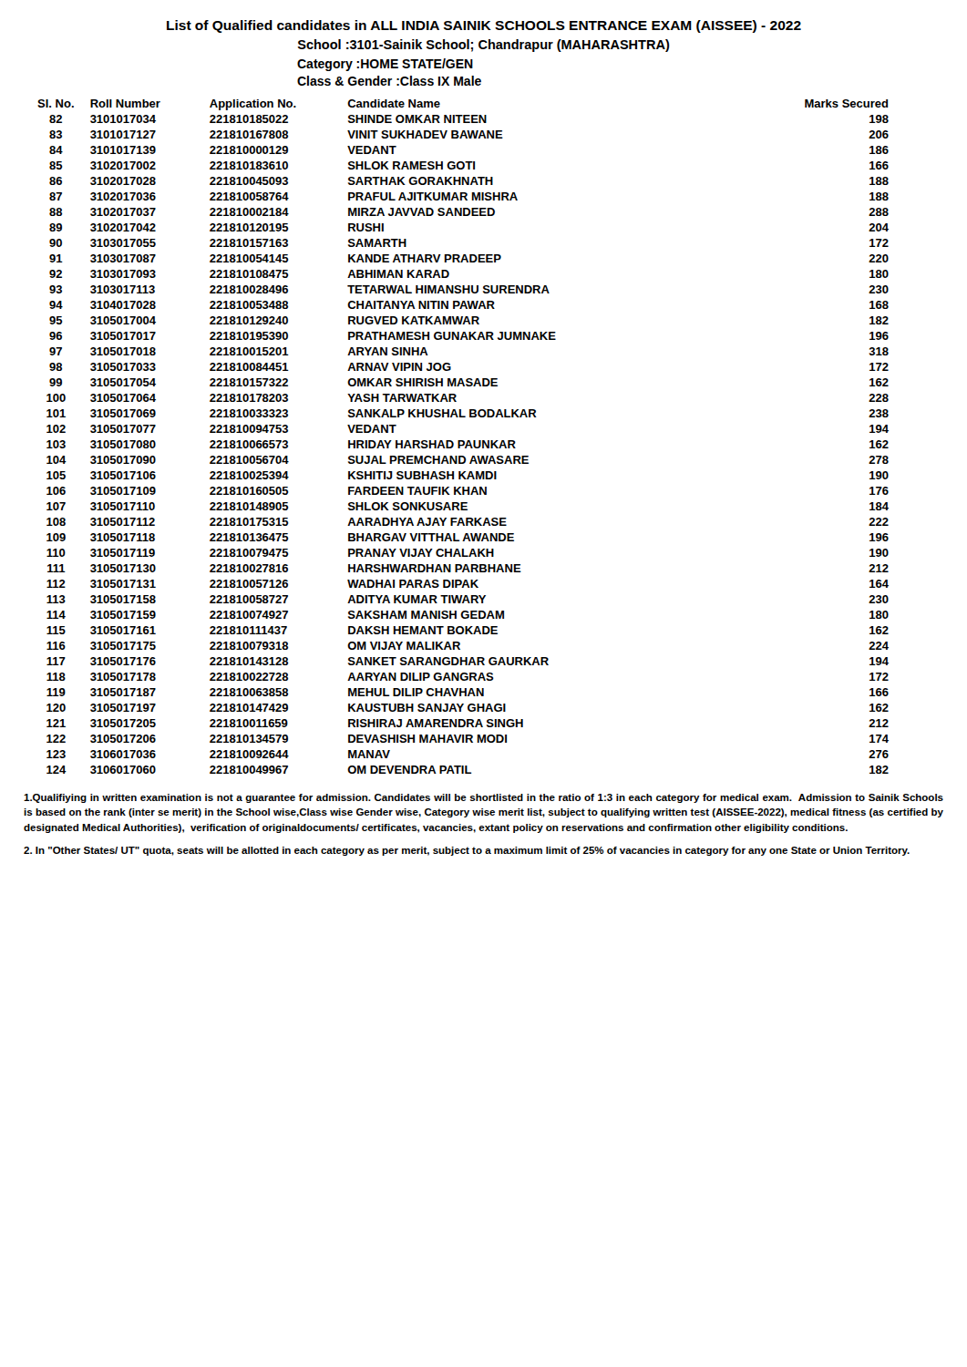List of Qualified candidates in ALL INDIA SAINIK SCHOOLS ENTRANCE EXAM (AISSEE) - 2022
School :3101-Sainik School; Chandrapur (MAHARASHTRA)
Category :HOME STATE/GEN
Class & Gender :Class IX Male
| Sl. No. | Roll Number | Application No. | Candidate Name | Marks Secured |
| --- | --- | --- | --- | --- |
| 82 | 3101017034 | 221810185022 | SHINDE OMKAR NITEEN | 198 |
| 83 | 3101017127 | 221810167808 | VINIT SUKHADEV BAWANE | 206 |
| 84 | 3101017139 | 221810000129 | VEDANT | 186 |
| 85 | 3102017002 | 221810183610 | SHLOK RAMESH GOTI | 166 |
| 86 | 3102017028 | 221810045093 | SARTHAK GORAKHNATH | 188 |
| 87 | 3102017036 | 221810058764 | PRAFUL AJITKUMAR MISHRA | 188 |
| 88 | 3102017037 | 221810002184 | MIRZA JAVVAD SANDEED | 288 |
| 89 | 3102017042 | 221810120195 | RUSHI | 204 |
| 90 | 3103017055 | 221810157163 | SAMARTH | 172 |
| 91 | 3103017087 | 221810054145 | KANDE ATHARV PRADEEP | 220 |
| 92 | 3103017093 | 221810108475 | ABHIMAN KARAD | 180 |
| 93 | 3103017113 | 221810028496 | TETARWAL HIMANSHU SURENDRA | 230 |
| 94 | 3104017028 | 221810053488 | CHAITANYA NITIN PAWAR | 168 |
| 95 | 3105017004 | 221810129240 | RUGVED KATKAMWAR | 182 |
| 96 | 3105017017 | 221810195390 | PRATHAMESH GUNAKAR JUMNAKE | 196 |
| 97 | 3105017018 | 221810015201 | ARYAN SINHA | 318 |
| 98 | 3105017033 | 221810084451 | ARNAV VIPIN JOG | 172 |
| 99 | 3105017054 | 221810157322 | OMKAR SHIRISH MASADE | 162 |
| 100 | 3105017064 | 221810178203 | YASH TARWATKAR | 228 |
| 101 | 3105017069 | 221810033323 | SANKALP KHUSHAL BODALKAR | 238 |
| 102 | 3105017077 | 221810094753 | VEDANT | 194 |
| 103 | 3105017080 | 221810066573 | HRIDAY HARSHAD PAUNKAR | 162 |
| 104 | 3105017090 | 221810056704 | SUJAL PREMCHAND AWASARE | 278 |
| 105 | 3105017106 | 221810025394 | KSHITIJ SUBHASH KAMDI | 190 |
| 106 | 3105017109 | 221810160505 | FARDEEN TAUFIK KHAN | 176 |
| 107 | 3105017110 | 221810148905 | SHLOK SONKUSARE | 184 |
| 108 | 3105017112 | 221810175315 | AARADHYA AJAY FARKASE | 222 |
| 109 | 3105017118 | 221810136475 | BHARGAV VITTHAL AWANDE | 196 |
| 110 | 3105017119 | 221810079475 | PRANAY VIJAY CHALAKH | 190 |
| 111 | 3105017130 | 221810027816 | HARSHWARDHAN PARBHANE | 212 |
| 112 | 3105017131 | 221810057126 | WADHAI PARAS DIPAK | 164 |
| 113 | 3105017158 | 221810058727 | ADITYA KUMAR TIWARY | 230 |
| 114 | 3105017159 | 221810074927 | SAKSHAM MANISH GEDAM | 180 |
| 115 | 3105017161 | 221810111437 | DAKSH HEMANT BOKADE | 162 |
| 116 | 3105017175 | 221810079318 | OM VIJAY MALIKAR | 224 |
| 117 | 3105017176 | 221810143128 | SANKET SARANGDHAR GAURKAR | 194 |
| 118 | 3105017178 | 221810022728 | AARYAN DILIP GANGRAS | 172 |
| 119 | 3105017187 | 221810063858 | MEHUL DILIP CHAVHAN | 166 |
| 120 | 3105017197 | 221810147429 | KAUSTUBH SANJAY GHAGI | 162 |
| 121 | 3105017205 | 221810011659 | RISHIRAJ AMARENDRA SINGH | 212 |
| 122 | 3105017206 | 221810134579 | DEVASHISH MAHAVIR MODI | 174 |
| 123 | 3106017036 | 221810092644 | MANAV | 276 |
| 124 | 3106017060 | 221810049967 | OM DEVENDRA PATIL | 182 |
1.Qualifiying in written examination is not a guarantee for admission. Candidates will be shortlisted in the ratio of 1:3 in each category for medical exam. Admission to Sainik Schools is based on the rank (inter se merit) in the School wise,Class wise Gender wise, Category wise merit list, subject to qualifying written test (AISSEE-2022), medical fitness (as certified by designated Medical Authorities), verification of original​documents/ certificates, vacancies, extant policy on reservations and confirmation other eligibility conditions.
2. In "Other States/ UT" quota, seats will be allotted in each category as per merit, subject to a maximum limit of 25% of vacancies in category for any one State or Union Territory.